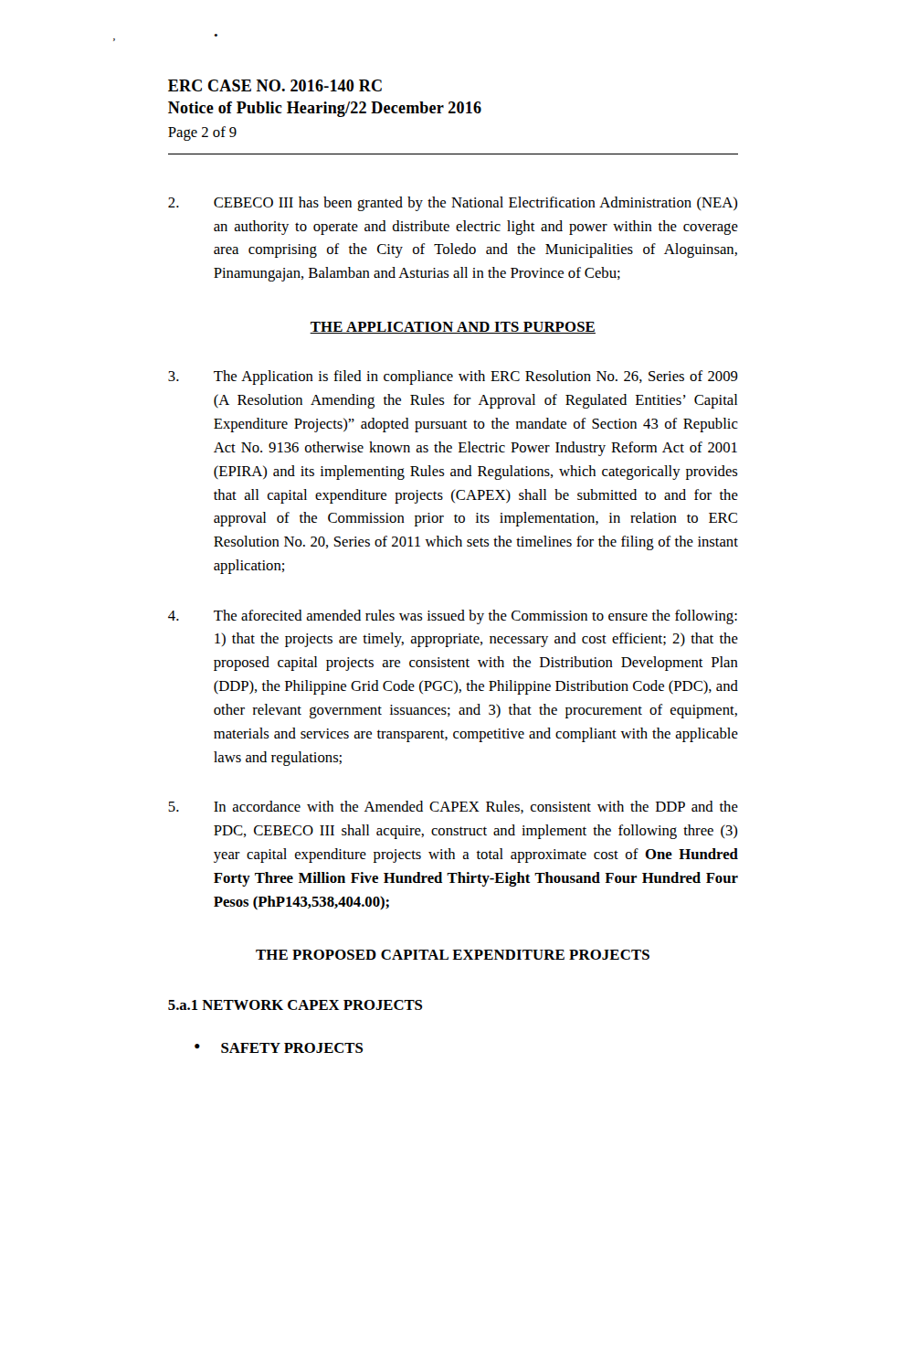, •
ERC CASE NO. 2016-140 RC
Notice of Public Hearing/22 December 2016
Page 2 of 9
2. CEBECO III has been granted by the National Electrification Administration (NEA) an authority to operate and distribute electric light and power within the coverage area comprising of the City of Toledo and the Municipalities of Aloguinsan, Pinamungajan, Balamban and Asturias all in the Province of Cebu;
THE APPLICATION AND ITS PURPOSE
3. The Application is filed in compliance with ERC Resolution No. 26, Series of 2009 (A Resolution Amending the Rules for Approval of Regulated Entities’ Capital Expenditure Projects)” adopted pursuant to the mandate of Section 43 of Republic Act No. 9136 otherwise known as the Electric Power Industry Reform Act of 2001 (EPIRA) and its implementing Rules and Regulations, which categorically provides that all capital expenditure projects (CAPEX) shall be submitted to and for the approval of the Commission prior to its implementation, in relation to ERC Resolution No. 20, Series of 2011 which sets the timelines for the filing of the instant application;
4. The aforecited amended rules was issued by the Commission to ensure the following: 1) that the projects are timely, appropriate, necessary and cost efficient; 2) that the proposed capital projects are consistent with the Distribution Development Plan (DDP), the Philippine Grid Code (PGC), the Philippine Distribution Code (PDC), and other relevant government issuances; and 3) that the procurement of equipment, materials and services are transparent, competitive and compliant with the applicable laws and regulations;
5. In accordance with the Amended CAPEX Rules, consistent with the DDP and the PDC, CEBECO III shall acquire, construct and implement the following three (3) year capital expenditure projects with a total approximate cost of One Hundred Forty Three Million Five Hundred Thirty-Eight Thousand Four Hundred Four Pesos (PhP143,538,404.00);
THE PROPOSED CAPITAL EXPENDITURE PROJECTS
5.a.1 NETWORK CAPEX PROJECTS
SAFETY PROJECTS